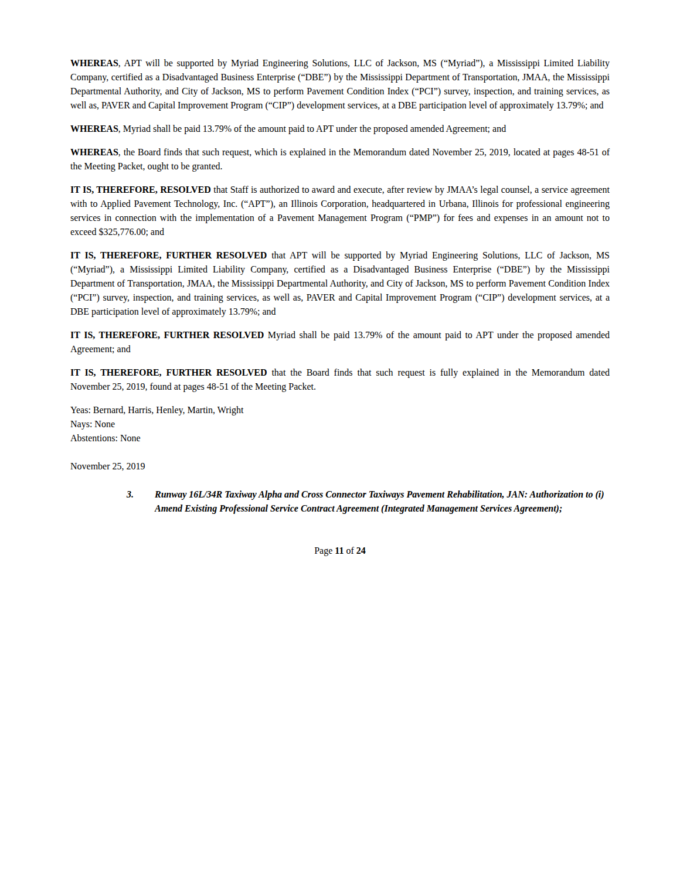WHEREAS, APT will be supported by Myriad Engineering Solutions, LLC of Jackson, MS (“Myriad”), a Mississippi Limited Liability Company, certified as a Disadvantaged Business Enterprise (“DBE”) by the Mississippi Department of Transportation, JMAA, the Mississippi Departmental Authority, and City of Jackson, MS to perform Pavement Condition Index (“PCI”) survey, inspection, and training services, as well as, PAVER and Capital Improvement Program (“CIP”) development services, at a DBE participation level of approximately 13.79%; and
WHEREAS, Myriad shall be paid 13.79% of the amount paid to APT under the proposed amended Agreement; and
WHEREAS, the Board finds that such request, which is explained in the Memorandum dated November 25, 2019, located at pages 48-51 of the Meeting Packet, ought to be granted.
IT IS, THEREFORE, RESOLVED that Staff is authorized to award and execute, after review by JMAA’s legal counsel, a service agreement with to Applied Pavement Technology, Inc. (“APT”), an Illinois Corporation, headquartered in Urbana, Illinois for professional engineering services in connection with the implementation of a Pavement Management Program (“PMP”) for fees and expenses in an amount not to exceed $325,776.00; and
IT IS, THEREFORE, FURTHER RESOLVED that APT will be supported by Myriad Engineering Solutions, LLC of Jackson, MS (“Myriad”), a Mississippi Limited Liability Company, certified as a Disadvantaged Business Enterprise (“DBE”) by the Mississippi Department of Transportation, JMAA, the Mississippi Departmental Authority, and City of Jackson, MS to perform Pavement Condition Index (“PCI”) survey, inspection, and training services, as well as, PAVER and Capital Improvement Program (“CIP”) development services, at a DBE participation level of approximately 13.79%; and
IT IS, THEREFORE, FURTHER RESOLVED Myriad shall be paid 13.79% of the amount paid to APT under the proposed amended Agreement; and
IT IS, THEREFORE, FURTHER RESOLVED that the Board finds that such request is fully explained in the Memorandum dated November 25, 2019, found at pages 48-51 of the Meeting Packet.
Yeas: Bernard, Harris, Henley, Martin, Wright
Nays: None
Abstentions: None
November 25, 2019
3. Runway 16L/34R Taxiway Alpha and Cross Connector Taxiways Pavement Rehabilitation, JAN: Authorization to (i) Amend Existing Professional Service Contract Agreement (Integrated Management Services Agreement);
Page 11 of 24